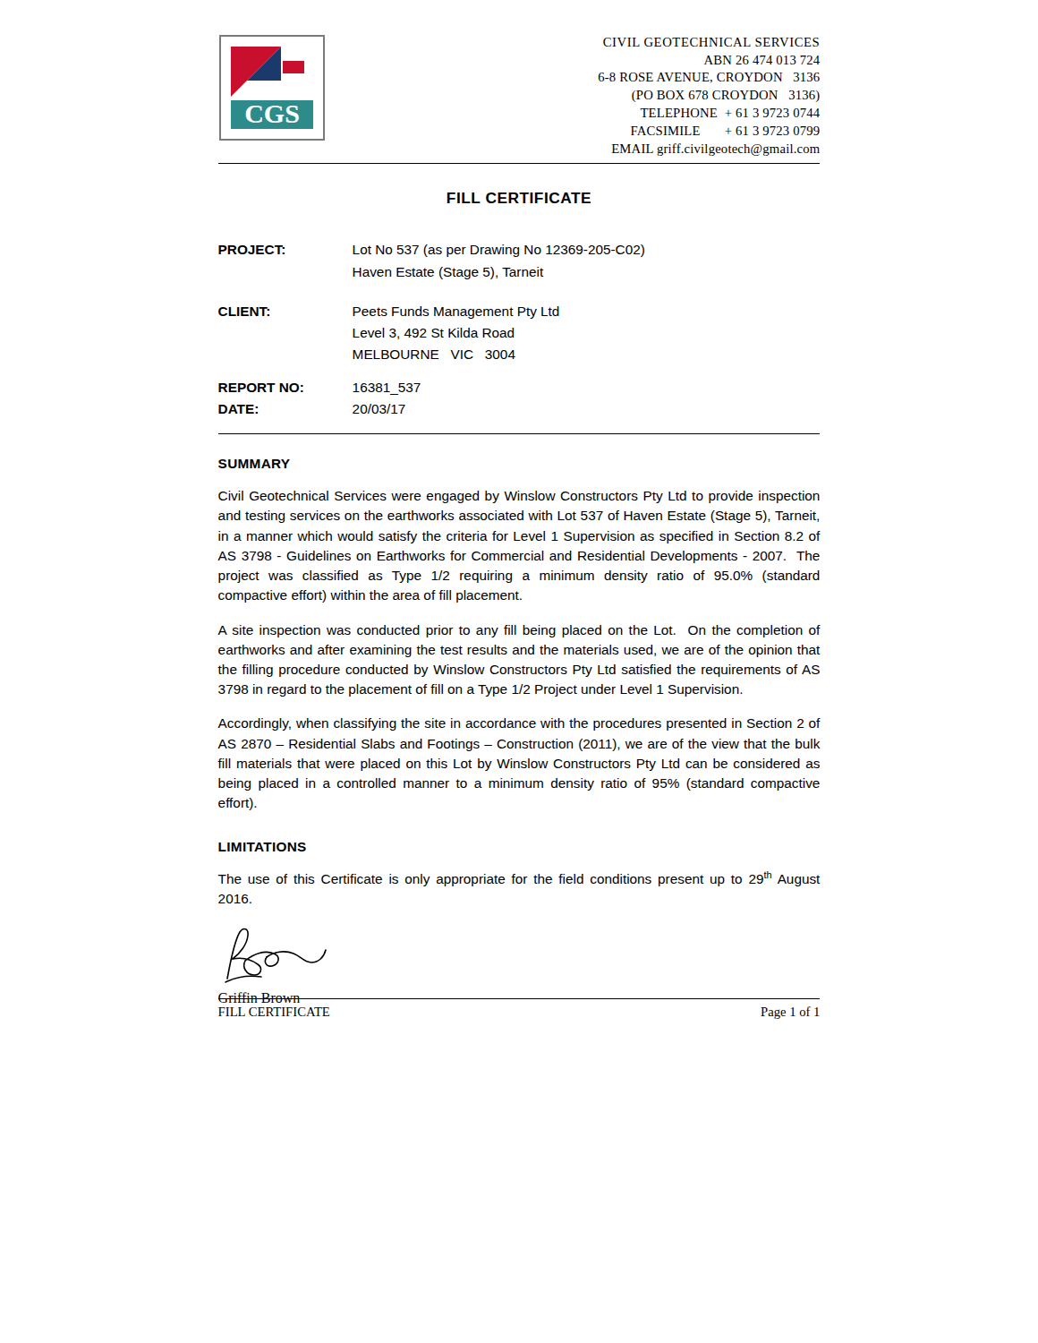CGS
CIVIL GEOTECHNICAL SERVICES
ABN 26 474 013 724
6-8 ROSE AVENUE, CROYDON 3136
(PO BOX 678 CROYDON 3136)
TELEPHONE + 61 3 9723 0744
FACSIMILE + 61 3 9723 0799
EMAIL griff.civilgeotech@gmail.com
FILL CERTIFICATE
| PROJECT: | Lot No 537 (as per Drawing No 12369-205-C02) |
| | Haven Estate (Stage 5), Tarneit |
| CLIENT: | Peets Funds Management Pty Ltd |
| | Level 3, 492 St Kilda Road |
| | MELBOURNE VIC 3004 |
| REPORT NO: | 16381_537 |
| DATE: | 20/03/17 |
SUMMARY
Civil Geotechnical Services were engaged by Winslow Constructors Pty Ltd to provide inspection and testing services on the earthworks associated with Lot 537 of Haven Estate (Stage 5), Tarneit, in a manner which would satisfy the criteria for Level 1 Supervision as specified in Section 8.2 of AS 3798 - Guidelines on Earthworks for Commercial and Residential Developments - 2007. The project was classified as Type 1/2 requiring a minimum density ratio of 95.0% (standard compactive effort) within the area of fill placement.
A site inspection was conducted prior to any fill being placed on the Lot. On the completion of earthworks and after examining the test results and the materials used, we are of the opinion that the filling procedure conducted by Winslow Constructors Pty Ltd satisfied the requirements of AS 3798 in regard to the placement of fill on a Type 1/2 Project under Level 1 Supervision.
Accordingly, when classifying the site in accordance with the procedures presented in Section 2 of AS 2870 – Residential Slabs and Footings – Construction (2011), we are of the view that the bulk fill materials that were placed on this Lot by Winslow Constructors Pty Ltd can be considered as being placed in a controlled manner to a minimum density ratio of 95% (standard compactive effort).
LIMITATIONS
The use of this Certificate is only appropriate for the field conditions present up to 29th August 2016.
Griffin Brown
FILL CERTIFICATE Page 1 of 1